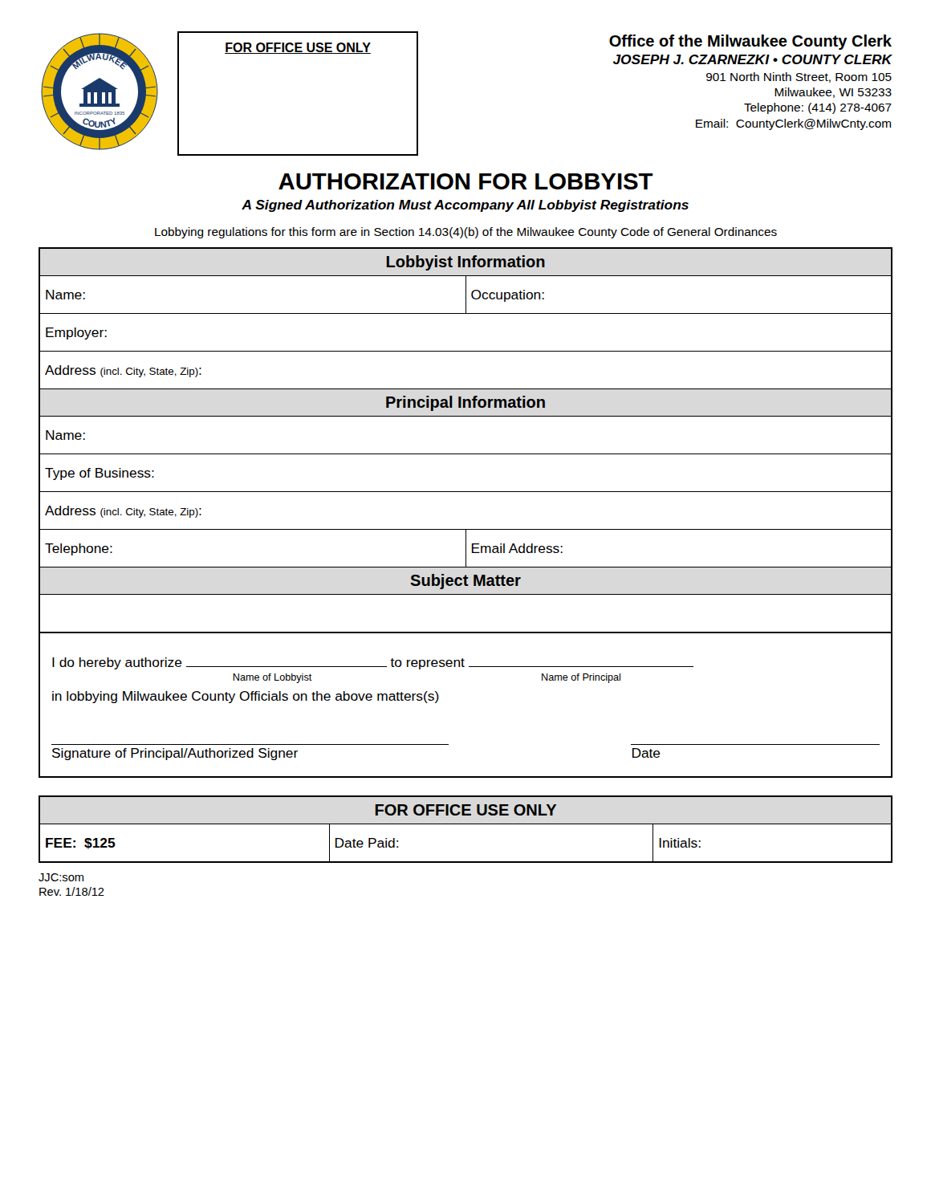| MILWAUKEE COUNTY INCORPORATED 1835 | FOR OFFICE USE ONLY | Office of the Milwaukee County Clerk JOSEPH J. CZARNEZKI • COUNTY CLERK 901 North Ninth Street, Room 105 Milwaukee, WI 53233 Telephone: (414) 278-4067 Email: CountyClerk@MilwCnty.com |
AUTHORIZATION FOR LOBBYIST
A Signed Authorization Must Accompany All Lobbyist Registrations
Lobbying regulations for this form are in Section 14.03(4)(b) of the Milwaukee County Code of General Ordinances
| Lobbyist Information |
| Name: | Occupation: |
| Employer: |
| Address (incl. City, State, Zip) : |
| Principal Information |
| Name: |
| Type of Business: |
| Address (incl. City, State, Zip) : |
| Telephone: | Email Address: |
| Subject Matter |
| I do hereby authorize to represent Name of Lobbyist Name of Principal in lobbying Milwaukee County Officials on the above matters(s) / Signature of Principal/Authorized Signer / / Date / |
| FOR OFFICE USE ONLY |
| FEE: $125 | Date Paid: | Initials: |
JJC:som
Rev. 1/18/12